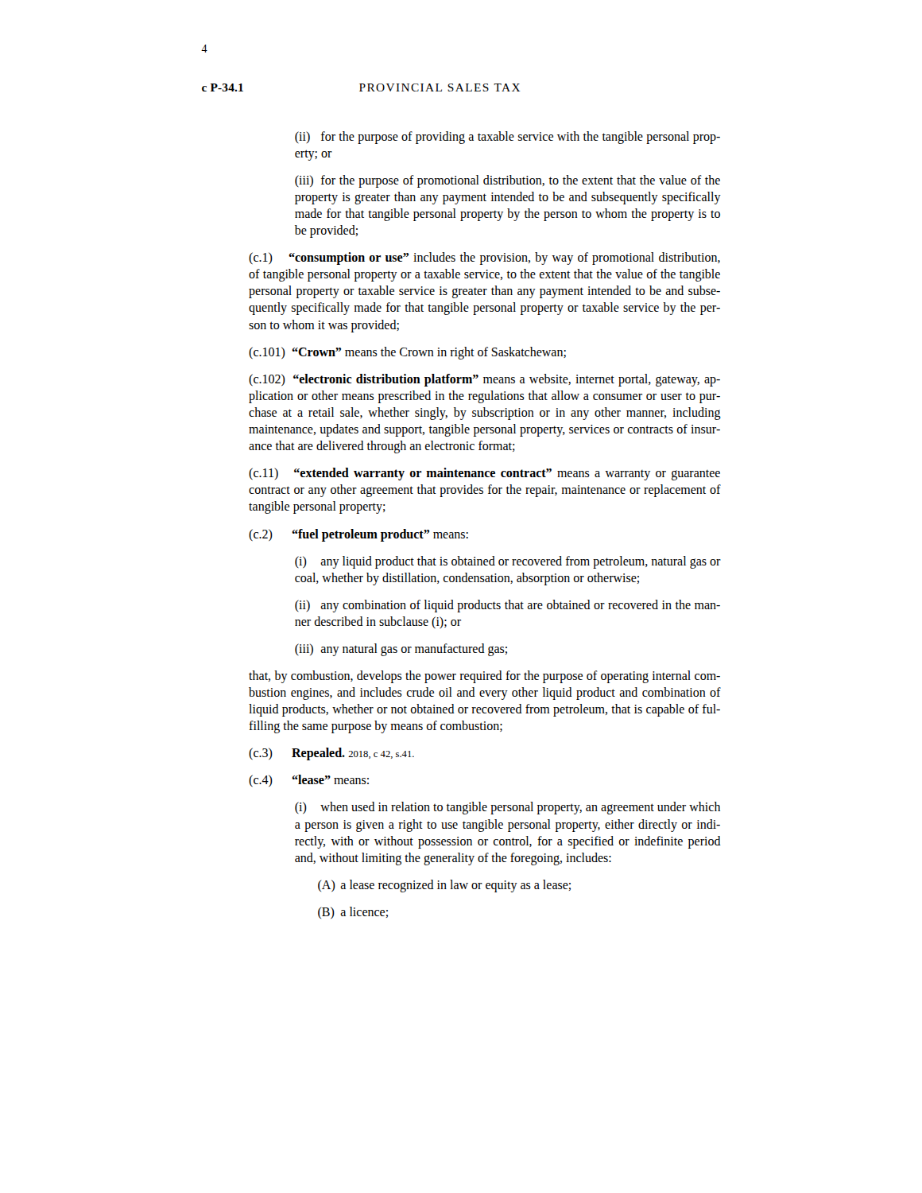4
c P-34.1 PROVINCIAL SALES TAX
(ii) for the purpose of providing a taxable service with the tangible personal property; or
(iii) for the purpose of promotional distribution, to the extent that the value of the property is greater than any payment intended to be and subsequently specifically made for that tangible personal property by the person to whom the property is to be provided;
(c.1)“consumption or use” includes the provision, by way of promotional distribution, of tangible personal property or a taxable service, to the extent that the value of the tangible personal property or taxable service is greater than any payment intended to be and subsequently specifically made for that tangible personal property or taxable service by the person to whom it was provided;
(c.101) “Crown” means the Crown in right of Saskatchewan;
(c.102) “electronic distribution platform” means a website, internet portal, gateway, application or other means prescribed in the regulations that allow a consumer or user to purchase at a retail sale, whether singly, by subscription or in any other manner, including maintenance, updates and support, tangible personal property, services or contracts of insurance that are delivered through an electronic format;
(c.11) “extended warranty or maintenance contract” means a warranty or guarantee contract or any other agreement that provides for the repair, maintenance or replacement of tangible personal property;
(c.2) “fuel petroleum product” means:
(i) any liquid product that is obtained or recovered from petroleum, natural gas or coal, whether by distillation, condensation, absorption or otherwise;
(ii) any combination of liquid products that are obtained or recovered in the manner described in subclause (i); or
(iii) any natural gas or manufactured gas;
that, by combustion, develops the power required for the purpose of operating internal combustion engines, and includes crude oil and every other liquid product and combination of liquid products, whether or not obtained or recovered from petroleum, that is capable of fulfilling the same purpose by means of combustion;
(c.3) Repealed. 2018, c 42, s.41.
(c.4) “lease” means:
(i) when used in relation to tangible personal property, an agreement under which a person is given a right to use tangible personal property, either directly or indirectly, with or without possession or control, for a specified or indefinite period and, without limiting the generality of the foregoing, includes:
(A) a lease recognized in law or equity as a lease;
(B) a licence;